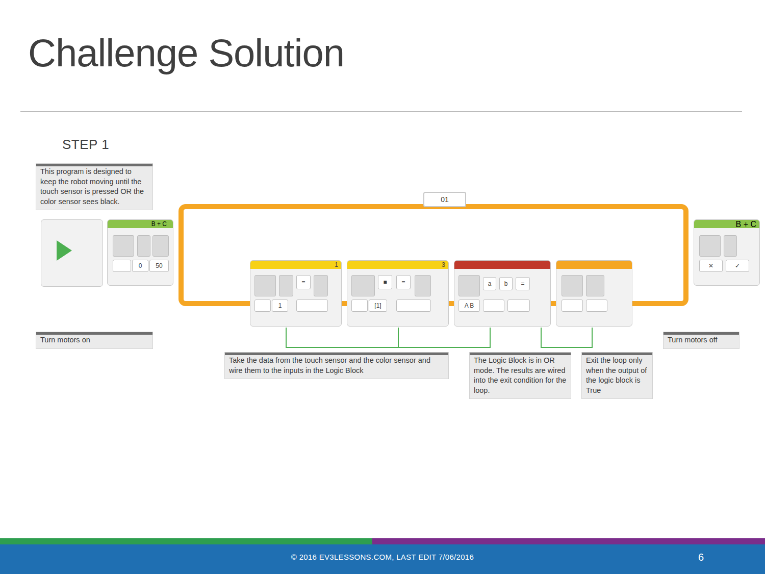Challenge Solution
STEP 1
STEP 2
STEP 3
This program is designed to keep the robot moving until the touch sensor is pressed OR the color sensor sees black.
Turn motors on
Take the data from the touch sensor and the color sensor and wire them to the inputs in the Logic Block
The Logic Block is in OR mode. The results are wired into the exit condition for the loop.
Exit the loop only when the output of the logic block is True
Turn motors off
B + C
0
50
01
1
=
1
3
■
=
[1]
a
b
=
A B
B + C
✕
✓
© 2016 EV3LESSONS.COM, LAST EDIT 7/06/2016
6